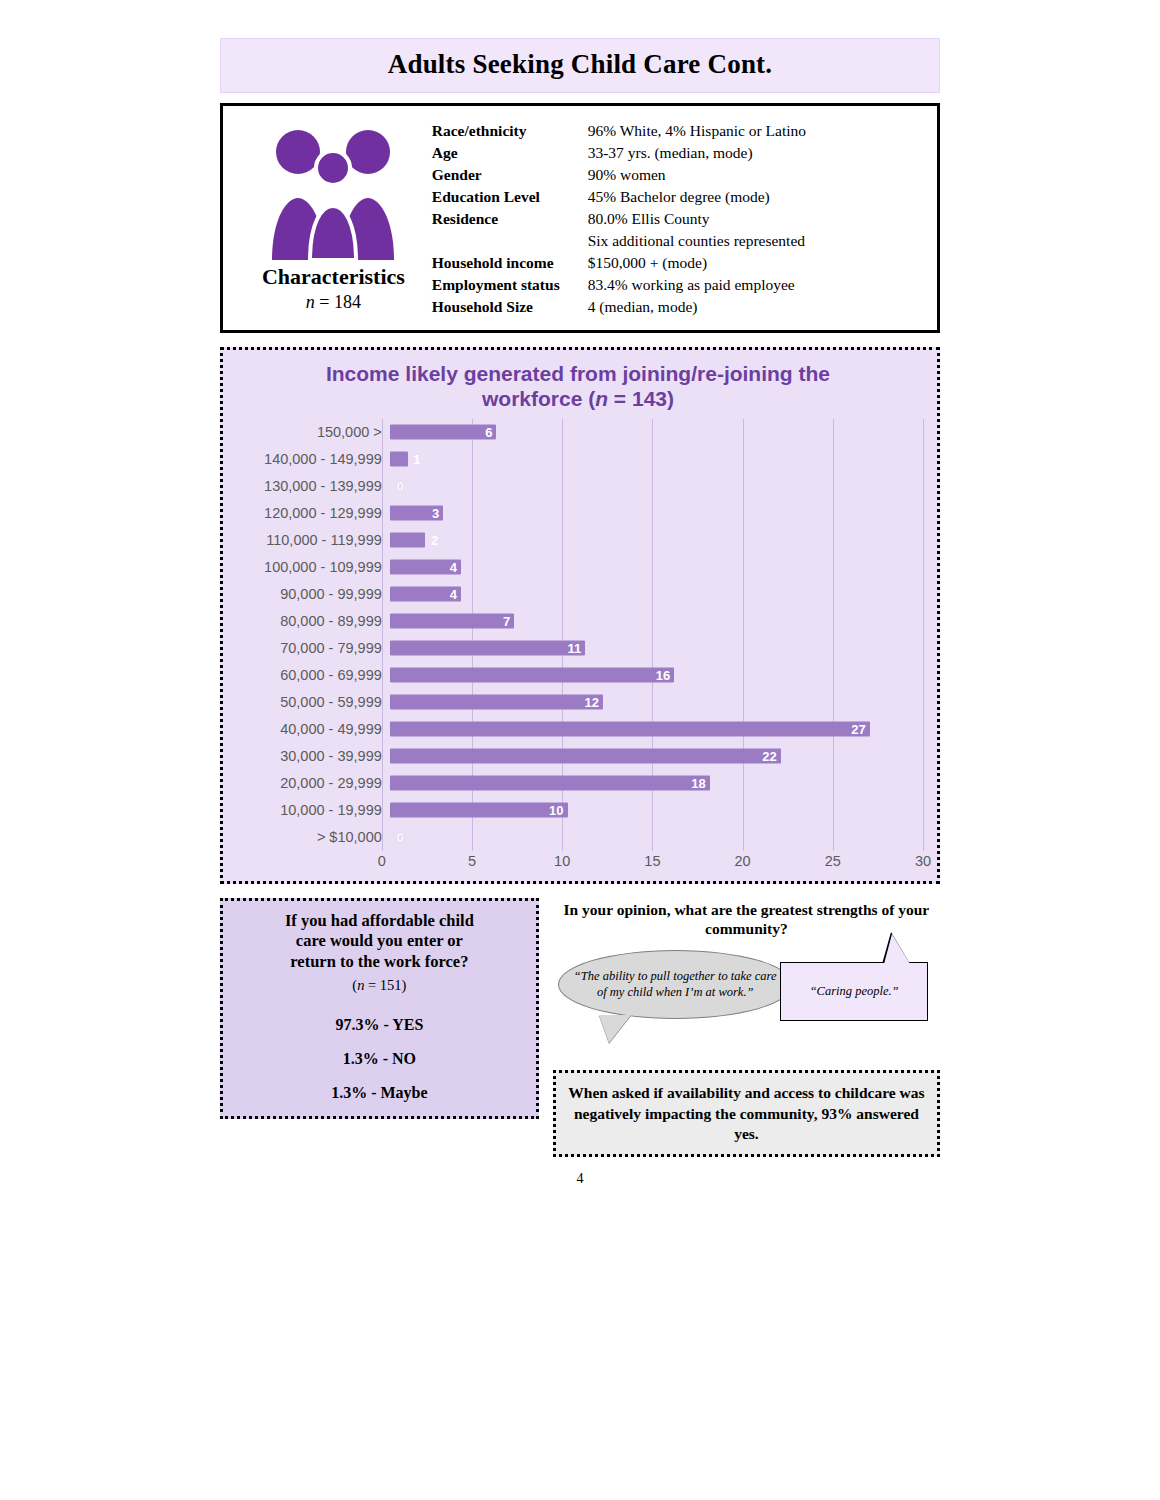Adults Seeking Child Care Cont.
Characteristics
n = 184
| Race/ethnicity | 96% White, 4% Hispanic or Latino |
| Age | 33-37 yrs. (median, mode) |
| Gender | 90% women |
| Education Level | 45% Bachelor degree (mode) |
| Residence | 80.0% Ellis County |
| | Six additional counties represented |
| Household income | $150,000 + (mode) |
| Employment status | 83.4% working as paid employee |
| Household Size | 4 (median, mode) |
Income likely generated from joining/re-joining the
workforce (n = 143)
150,000 >
6
140,000 - 149,999
1
130,000 - 139,999
0
120,000 - 129,999
3
110,000 - 119,999
2
100,000 - 109,999
4
90,000 - 99,999
4
80,000 - 89,999
7
70,000 - 79,999
11
60,000 - 69,999
16
50,000 - 59,999
12
40,000 - 49,999
27
30,000 - 39,999
22
20,000 - 29,999
18
10,000 - 19,999
10
> $10,000
0
0 5 10 15 20 25 30
If you had affordable child
care would you enter or
return to the work force?
(n = 151)
97.3% - YES
1.3% - NO
1.3% - Maybe
In your opinion, what are the greatest strengths of your
community?
“The ability to pull together to take care of my child when I’m at work.”
“Caring people.”
When asked if availability and access to childcare was
negatively impacting the community, 93% answered yes.
4